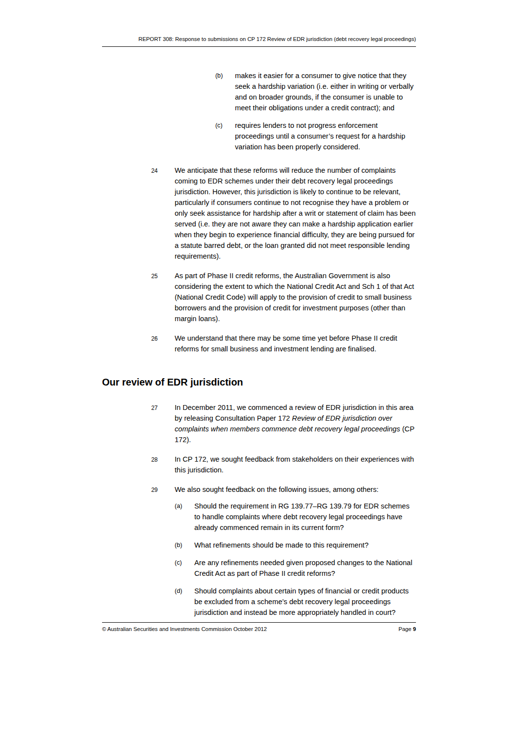REPORT 308: Response to submissions on CP 172 Review of EDR jurisdiction (debt recovery legal proceedings)
(b) makes it easier for a consumer to give notice that they seek a hardship variation (i.e. either in writing or verbally and on broader grounds, if the consumer is unable to meet their obligations under a credit contract); and
(c) requires lenders to not progress enforcement proceedings until a consumer’s request for a hardship variation has been properly considered.
24
We anticipate that these reforms will reduce the number of complaints coming to EDR schemes under their debt recovery legal proceedings jurisdiction. However, this jurisdiction is likely to continue to be relevant, particularly if consumers continue to not recognise they have a problem or only seek assistance for hardship after a writ or statement of claim has been served (i.e. they are not aware they can make a hardship application earlier when they begin to experience financial difficulty, they are being pursued for a statute barred debt, or the loan granted did not meet responsible lending requirements).
25
As part of Phase II credit reforms, the Australian Government is also considering the extent to which the National Credit Act and Sch 1 of that Act (National Credit Code) will apply to the provision of credit to small business borrowers and the provision of credit for investment purposes (other than margin loans).
26
We understand that there may be some time yet before Phase II credit reforms for small business and investment lending are finalised.
Our review of EDR jurisdiction
27
In December 2011, we commenced a review of EDR jurisdiction in this area by releasing Consultation Paper 172 Review of EDR jurisdiction over complaints when members commence debt recovery legal proceedings (CP 172).
28
In CP 172, we sought feedback from stakeholders on their experiences with this jurisdiction.
29
We also sought feedback on the following issues, among others:
(a) Should the requirement in RG 139.77–RG 139.79 for EDR schemes to handle complaints where debt recovery legal proceedings have already commenced remain in its current form?
(b) What refinements should be made to this requirement?
(c) Are any refinements needed given proposed changes to the National Credit Act as part of Phase II credit reforms?
(d) Should complaints about certain types of financial or credit products be excluded from a scheme’s debt recovery legal proceedings jurisdiction and instead be more appropriately handled in court?
© Australian Securities and Investments Commission October 2012 Page 9